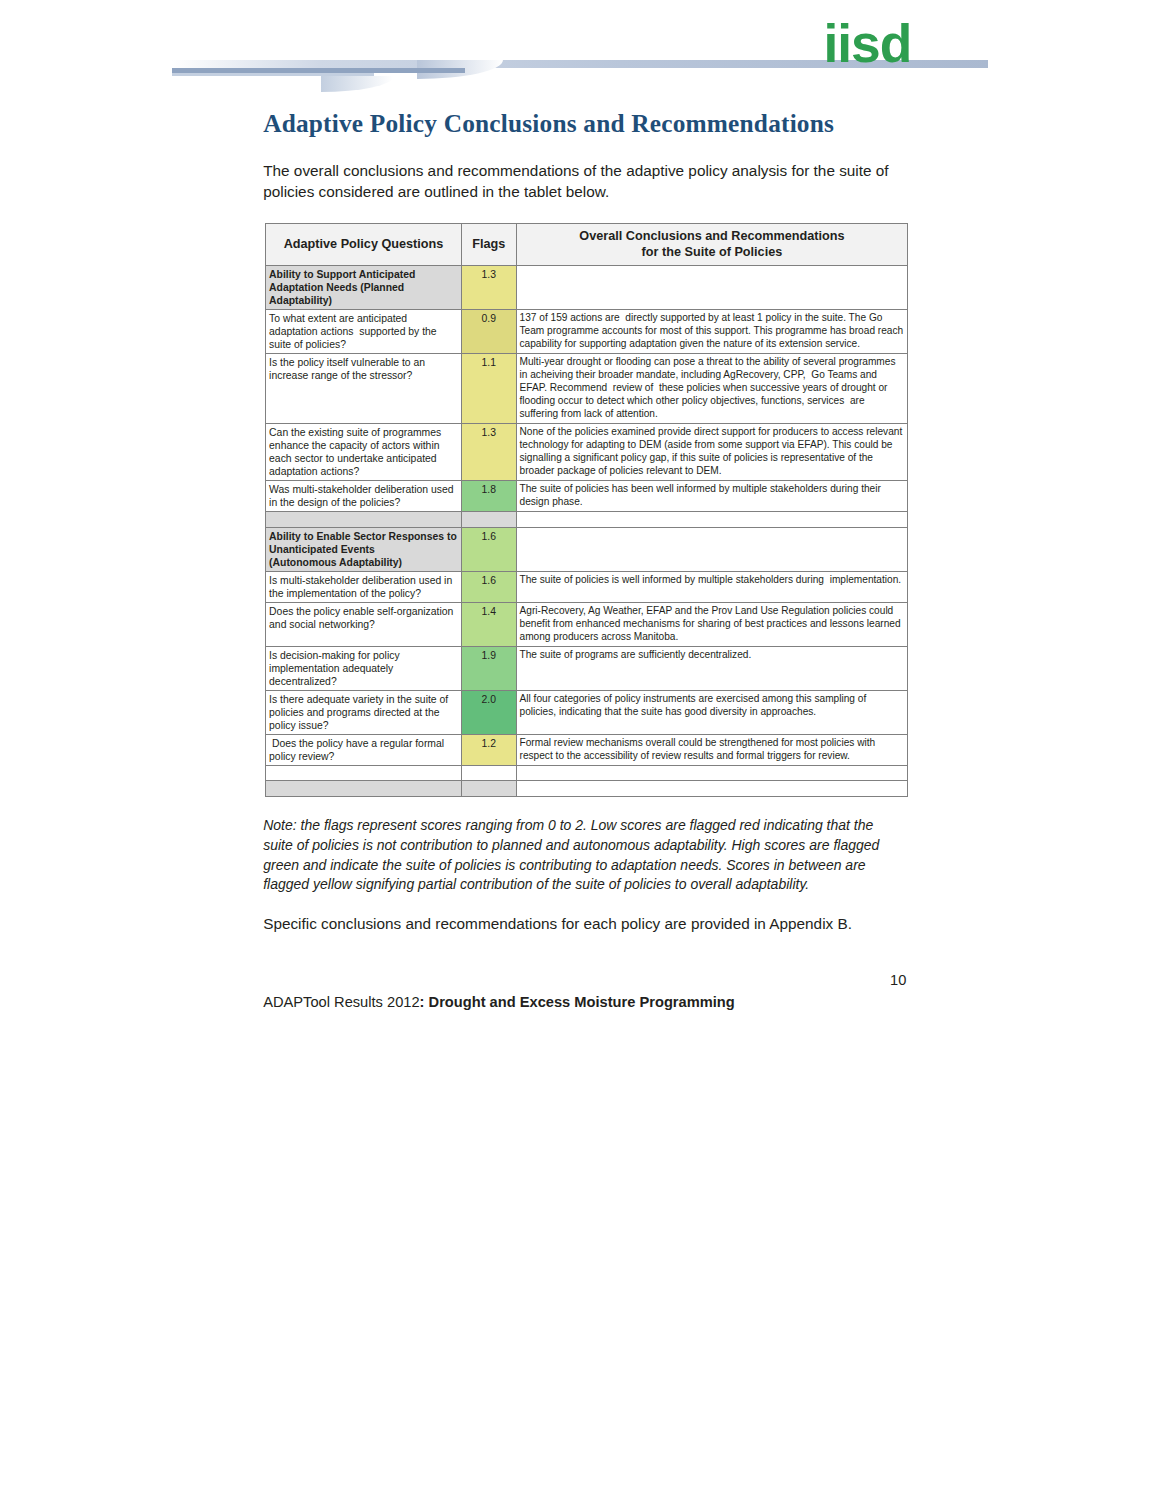iisd
Adaptive Policy Conclusions and Recommendations
The overall conclusions and recommendations of the adaptive policy analysis for the suite of policies considered are outlined in the tablet below.
| Adaptive Policy Questions | Flags | Overall Conclusions and Recommendations for the Suite of Policies |
| --- | --- | --- |
| Ability to Support Anticipated Adaptation Needs (Planned Adaptability) | 1.3 | |
| To what extent are anticipated adaptation actions supported by the suite of policies? | 0.9 | 137 of 159 actions are directly supported by at least 1 policy in the suite. The Go Team programme accounts for most of this support. This programme has broad reach capability for supporting adaptation given the nature of its extension service. |
| Is the policy itself vulnerable to an increase range of the stressor? | 1.1 | Multi-year drought or flooding can pose a threat to the ability of several programmes in acheiving their broader mandate, including AgRecovery, CPP, Go Teams and EFAP. Recommend review of these policies when successive years of drought or flooding occur to detect which other policy objectives, functions, services are suffering from lack of attention. |
| Can the existing suite of programmes enhance the capacity of actors within each sector to undertake anticipated adaptation actions? | 1.3 | None of the policies examined provide direct support for producers to access relevant technology for adapting to DEM (aside from some support via EFAP). This could be signalling a significant policy gap, if this suite of policies is representative of the broader package of policies relevant to DEM. |
| Was multi-stakeholder deliberation used in the design of the policies? | 1.8 | The suite of policies has been well informed by multiple stakeholders during their design phase. |
| Ability to Enable Sector Responses to Unanticipated Events (Autonomous Adaptability) | 1.6 | |
| Is multi-stakeholder deliberation used in the implementation of the policy? | 1.6 | The suite of policies is well informed by multiple stakeholders during implementation. |
| Does the policy enable self-organization and social networking? | 1.4 | Agri-Recovery, Ag Weather, EFAP and the Prov Land Use Regulation policies could benefit from enhanced mechanisms for sharing of best practices and lessons learned among producers across Manitoba. |
| Is decision-making for policy implementation adequately decentralized? | 1.9 | The suite of programs are sufficiently decentralized. |
| Is there adequate variety in the suite of policies and programs directed at the policy issue? | 2.0 | All four categories of policy instruments are exercised among this sampling of policies, indicating that the suite has good diversity in approaches. |
| Does the policy have a regular formal policy review? | 1.2 | Formal review mechanisms overall could be strengthened for most policies with respect to the accessibility of review results and formal triggers for review. |
Note: the flags represent scores ranging from 0 to 2. Low scores are flagged red indicating that the suite of policies is not contribution to planned and autonomous adaptability. High scores are flagged green and indicate the suite of policies is contributing to adaptation needs. Scores in between are flagged yellow signifying partial contribution of the suite of policies to overall adaptability.
Specific conclusions and recommendations for each policy are provided in Appendix B.
10
ADAPTool Results 2012: Drought and Excess Moisture Programming